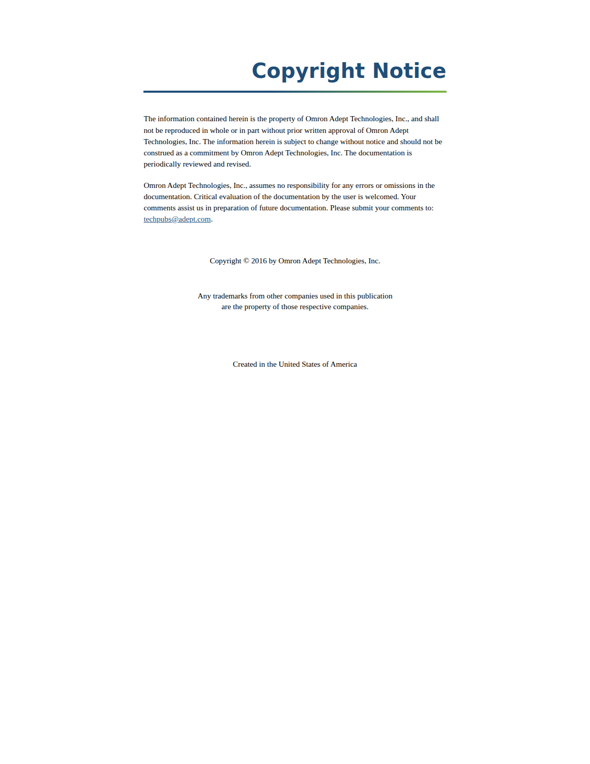Copyright Notice
The information contained herein is the property of Omron Adept Technologies, Inc., and shall not be reproduced in whole or in part without prior written approval of Omron Adept Technologies, Inc. The information herein is subject to change without notice and should not be construed as a commitment by Omron Adept Technologies, Inc. The documentation is periodically reviewed and revised.
Omron Adept Technologies, Inc., assumes no responsibility for any errors or omissions in the documentation. Critical evaluation of the documentation by the user is welcomed. Your comments assist us in preparation of future documentation. Please submit your comments to:
techpubs@adept.com.
Copyright © 2016 by Omron Adept Technologies, Inc.
Any trademarks from other companies used in this publication
are the property of those respective companies.
Created in the United States of America